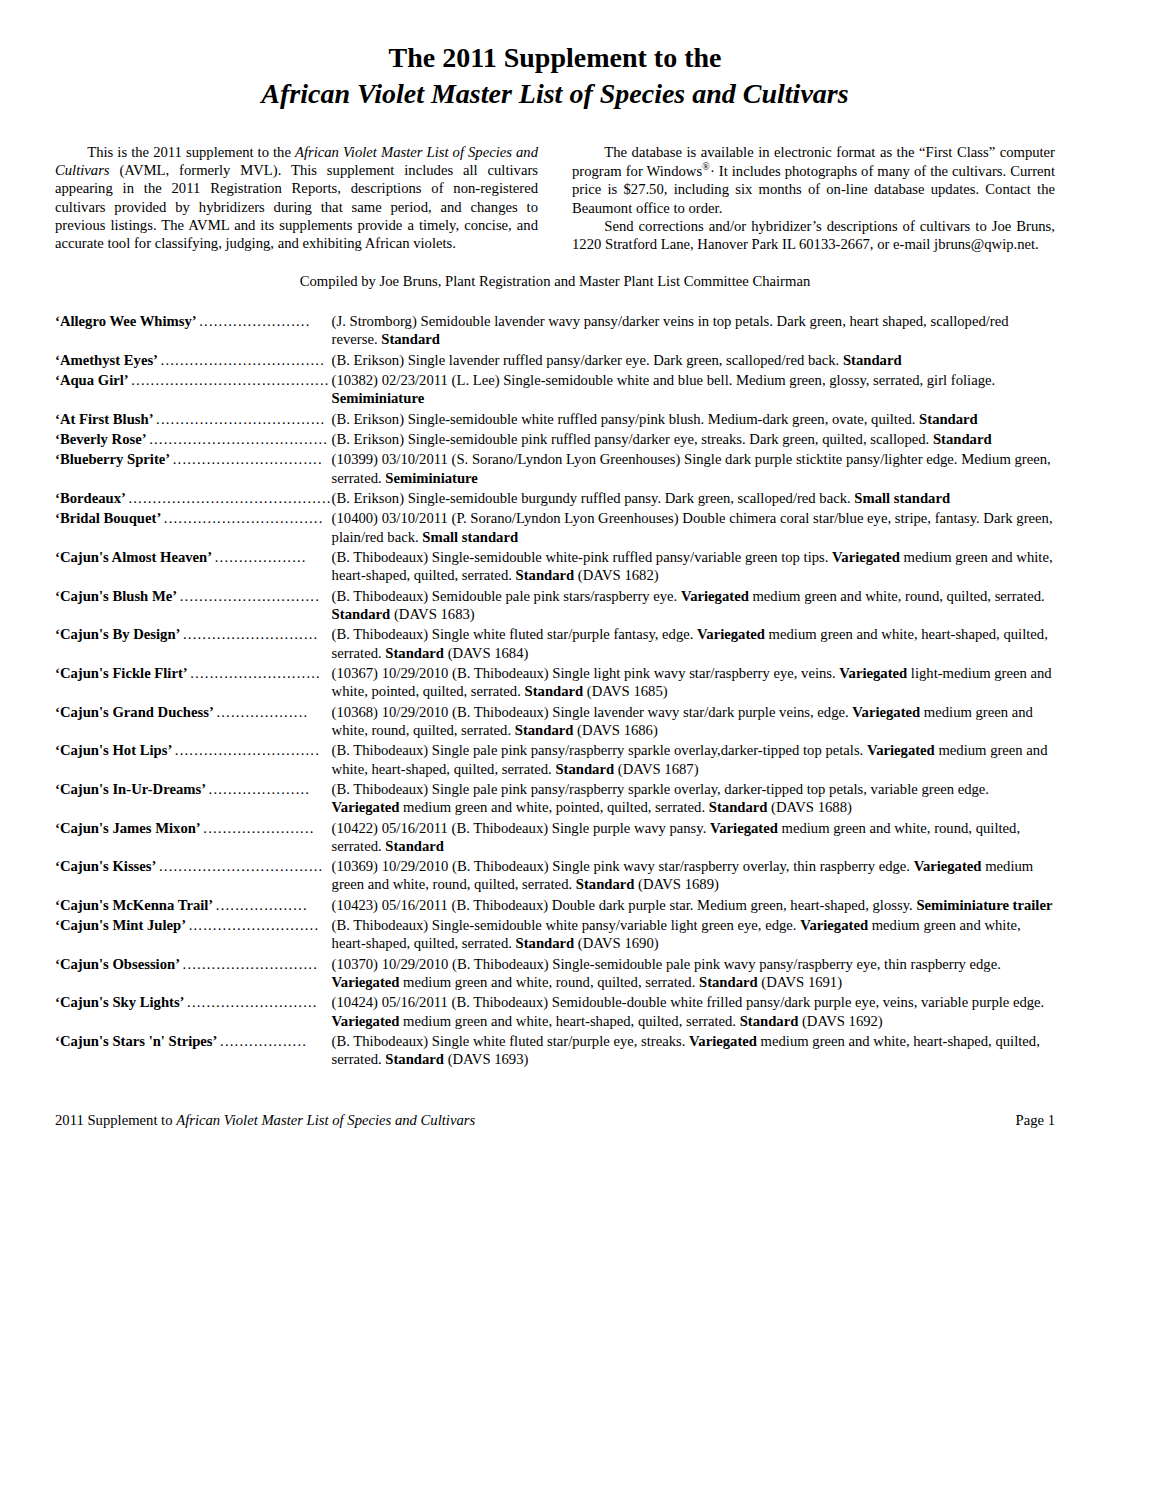The 2011 Supplement to the
African Violet Master List of Species and Cultivars
This is the 2011 supplement to the African Violet Master List of Species and Cultivars (AVML, formerly MVL). This supplement includes all cultivars appearing in the 2011 Registration Reports, descriptions of non-registered cultivars provided by hybridizers during that same period, and changes to previous listings. The AVML and its supplements provide a timely, concise, and accurate tool for classifying, judging, and exhibiting African violets.
The database is available in electronic format as the “First Class” computer program for Windows®· It includes photographs of many of the cultivars. Current price is $27.50, including six months of on-line database updates. Contact the Beaumont office to order.
Send corrections and/or hybridizer’s descriptions of cultivars to Joe Bruns, 1220 Stratford Lane, Hanover Park IL 60133-2667, or e-mail jbruns@qwip.net.
Compiled by Joe Bruns, Plant Registration and Master Plant List Committee Chairman
| ‘Allegro Wee Whimsy’ ....................... | (J. Stromborg) Semidouble lavender wavy pansy/darker veins in top petals. Dark green, heart shaped, scalloped/red reverse. Standard |
| ‘Amethyst Eyes’ .................................. | (B. Erikson) Single lavender ruffled pansy/darker eye. Dark green, scalloped/red back. Standard |
| ‘Aqua Girl’ ......................................... | (10382) 02/23/2011 (L. Lee) Single-semidouble white and blue bell. Medium green, glossy, serrated, girl foliage. Semiminiature |
| ‘At First Blush’ ................................... | (B. Erikson) Single-semidouble white ruffled pansy/pink blush. Medium-dark green, ovate, quilted. Standard |
| ‘Beverly Rose’ ..................................... | (B. Erikson) Single-semidouble pink ruffled pansy/darker eye, streaks. Dark green, quilted, scalloped. Standard |
| ‘Blueberry Sprite’ ............................... | (10399) 03/10/2011 (S. Sorano/Lyndon Lyon Greenhouses) Single dark purple sticktite pansy/lighter edge. Medium green, serrated. Semiminiature |
| ‘Bordeaux’ .......................................... | (B. Erikson) Single-semidouble burgundy ruffled pansy. Dark green, scalloped/red back. Small standard |
| ‘Bridal Bouquet’ ................................. | (10400) 03/10/2011 (P. Sorano/Lyndon Lyon Greenhouses) Double chimera coral star/blue eye, stripe, fantasy. Dark green, plain/red back. Small standard |
| ‘Cajun's Almost Heaven’ ................... | (B. Thibodeaux) Single-semidouble white-pink ruffled pansy/variable green top tips. Variegated medium green and white, heart-shaped, quilted, serrated. Standard (DAVS 1682) |
| ‘Cajun's Blush Me’ ............................. | (B. Thibodeaux) Semidouble pale pink stars/raspberry eye. Variegated medium green and white, round, quilted, serrated. Standard (DAVS 1683) |
| ‘Cajun's By Design’ ............................ | (B. Thibodeaux) Single white fluted star/purple fantasy, edge. Variegated medium green and white, heart-shaped, quilted, serrated. Standard (DAVS 1684) |
| ‘Cajun's Fickle Flirt’ ........................... | (10367) 10/29/2010 (B. Thibodeaux) Single light pink wavy star/raspberry eye, veins. Variegated light-medium green and white, pointed, quilted, serrated. Standard (DAVS 1685) |
| ‘Cajun's Grand Duchess’ ................... | (10368) 10/29/2010 (B. Thibodeaux) Single lavender wavy star/dark purple veins, edge. Variegated medium green and white, round, quilted, serrated. Standard (DAVS 1686) |
| ‘Cajun's Hot Lips’ .............................. | (B. Thibodeaux) Single pale pink pansy/raspberry sparkle overlay,darker-tipped top petals. Variegated medium green and white, heart-shaped, quilted, serrated. Standard (DAVS 1687) |
| ‘Cajun's In-Ur-Dreams’ ..................... | (B. Thibodeaux) Single pale pink pansy/raspberry sparkle overlay, darker-tipped top petals, variable green edge. Variegated medium green and white, pointed, quilted, serrated. Standard (DAVS 1688) |
| ‘Cajun's James Mixon’ ....................... | (10422) 05/16/2011 (B. Thibodeaux) Single purple wavy pansy. Variegated medium green and white, round, quilted, serrated. Standard |
| ‘Cajun's Kisses’ .................................. | (10369) 10/29/2010 (B. Thibodeaux) Single pink wavy star/raspberry overlay, thin raspberry edge. Variegated medium green and white, round, quilted, serrated. Standard (DAVS 1689) |
| ‘Cajun's McKenna Trail’ ................... | (10423) 05/16/2011 (B. Thibodeaux) Double dark purple star. Medium green, heart-shaped, glossy. Semiminiature trailer |
| ‘Cajun's Mint Julep’ ........................... | (B. Thibodeaux) Single-semidouble white pansy/variable light green eye, edge. Variegated medium green and white, heart-shaped, quilted, serrated. Standard (DAVS 1690) |
| ‘Cajun's Obsession’ ............................ | (10370) 10/29/2010 (B. Thibodeaux) Single-semidouble pale pink wavy pansy/raspberry eye, thin raspberry edge. Variegated medium green and white, round, quilted, serrated. Standard (DAVS 1691) |
| ‘Cajun's Sky Lights’ ........................... | (10424) 05/16/2011 (B. Thibodeaux) Semidouble-double white frilled pansy/dark purple eye, veins, variable purple edge. Variegated medium green and white, heart-shaped, quilted, serrated. Standard (DAVS 1692) |
| ‘Cajun's Stars 'n' Stripes’ .................. | (B. Thibodeaux) Single white fluted star/purple eye, streaks. Variegated medium green and white, heart-shaped, quilted, serrated. Standard (DAVS 1693) |
2011 Supplement to African Violet Master List of Species and Cultivars
Page 1